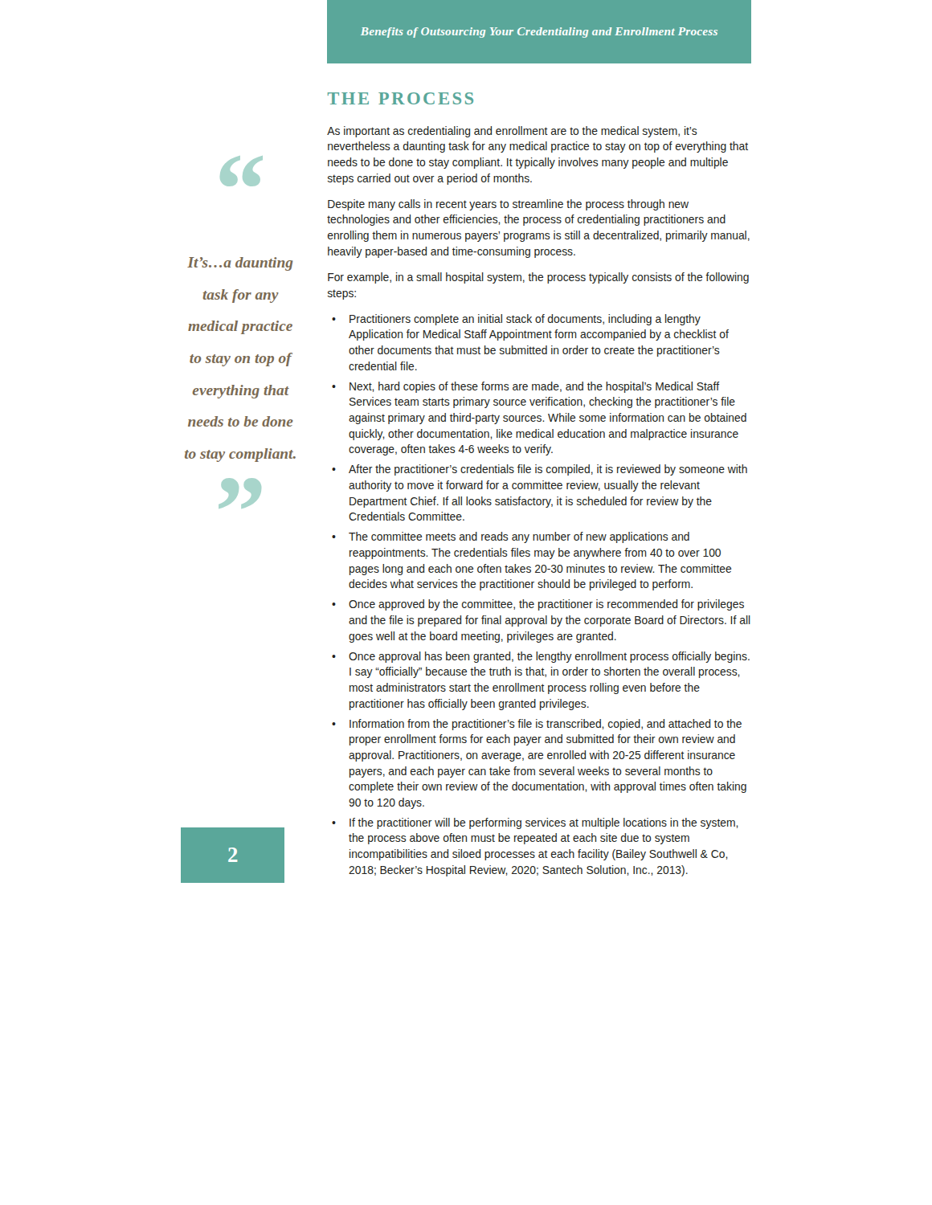Benefits of Outsourcing Your Credentialing and Enrollment Process
“
It’s…a daunting task for any medical practice to stay on top of everything that needs to be done to stay compliant.
”
THE PROCESS
As important as credentialing and enrollment are to the medical system, it’s nevertheless a daunting task for any medical practice to stay on top of everything that needs to be done to stay compliant. It typically involves many people and multiple steps carried out over a period of months.
Despite many calls in recent years to streamline the process through new technologies and other efficiencies, the process of credentialing practitioners and enrolling them in numerous payers’ programs is still a decentralized, primarily manual, heavily paper-based and time-consuming process.
For example, in a small hospital system, the process typically consists of the following steps:
Practitioners complete an initial stack of documents, including a lengthy Application for Medical Staff Appointment form accompanied by a checklist of other documents that must be submitted in order to create the practitioner’s credential file.
Next, hard copies of these forms are made, and the hospital’s Medical Staff Services team starts primary source verification, checking the practitioner’s file against primary and third-party sources. While some information can be obtained quickly, other documentation, like medical education and malpractice insurance coverage, often takes 4-6 weeks to verify.
After the practitioner’s credentials file is compiled, it is reviewed by someone with authority to move it forward for a committee review, usually the relevant Department Chief. If all looks satisfactory, it is scheduled for review by the Credentials Committee.
The committee meets and reads any number of new applications and reappointments. The credentials files may be anywhere from 40 to over 100 pages long and each one often takes 20-30 minutes to review. The committee decides what services the practitioner should be privileged to perform.
Once approved by the committee, the practitioner is recommended for privileges and the file is prepared for final approval by the corporate Board of Directors. If all goes well at the board meeting, privileges are granted.
Once approval has been granted, the lengthy enrollment process officially begins. I say “officially” because the truth is that, in order to shorten the overall process, most administrators start the enrollment process rolling even before the practitioner has officially been granted privileges.
Information from the practitioner’s file is transcribed, copied, and attached to the proper enrollment forms for each payer and submitted for their own review and approval. Practitioners, on average, are enrolled with 20-25 different insurance payers, and each payer can take from several weeks to several months to complete their own review of the documentation, with approval times often taking 90 to 120 days.
If the practitioner will be performing services at multiple locations in the system, the process above often must be repeated at each site due to system incompatibilities and siloed processes at each facility (Bailey Southwell & Co, 2018; Becker’s Hospital Review, 2020; Santech Solution, Inc., 2013).
2